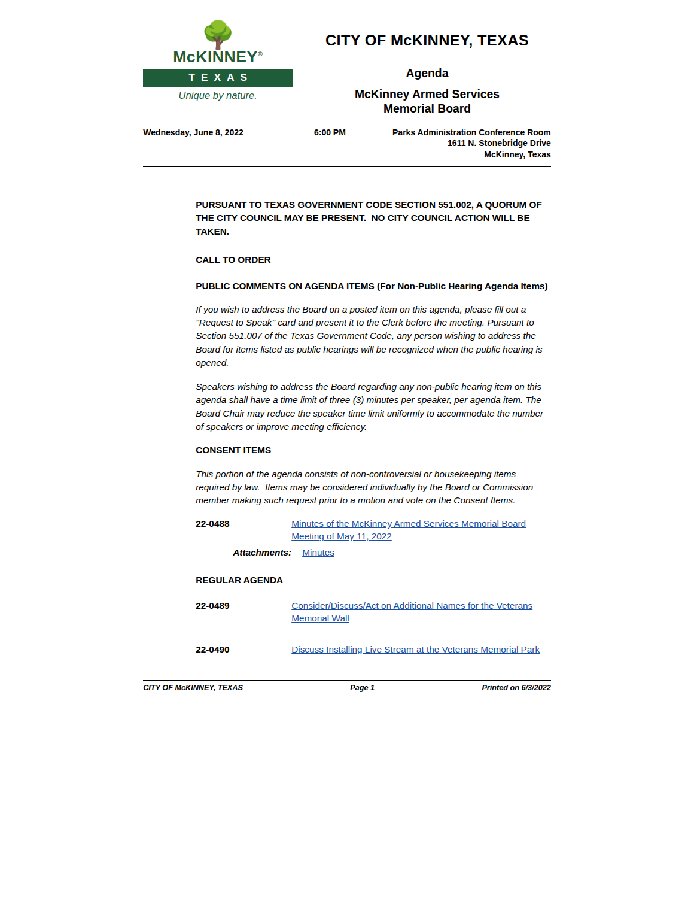🌳
McKINNEY®
TEXAS
Unique by nature.
CITY OF McKINNEY, TEXAS
Agenda
McKinney Armed Services
Memorial Board
Wednesday, June 8, 2022
6:00 PM
Parks Administration Conference Room
1611 N. Stonebridge Drive
McKinney, Texas
PURSUANT TO TEXAS GOVERNMENT CODE SECTION 551.002, A QUORUM OF THE CITY COUNCIL MAY BE PRESENT. NO CITY COUNCIL ACTION WILL BE TAKEN.
CALL TO ORDER
PUBLIC COMMENTS ON AGENDA ITEMS (For Non-Public Hearing Agenda Items)
If you wish to address the Board on a posted item on this agenda, please fill out a "Request to Speak" card and present it to the Clerk before the meeting. Pursuant to Section 551.007 of the Texas Government Code, any person wishing to address the Board for items listed as public hearings will be recognized when the public hearing is opened.
Speakers wishing to address the Board regarding any non-public hearing item on this agenda shall have a time limit of three (3) minutes per speaker, per agenda item. The Board Chair may reduce the speaker time limit uniformly to accommodate the number of speakers or improve meeting efficiency.
CONSENT ITEMS
This portion of the agenda consists of non-controversial or housekeeping items required by law. Items may be considered individually by the Board or Commission member making such request prior to a motion and vote on the Consent Items.
22-0488
Minutes of the McKinney Armed Services Memorial Board Meeting of May 11, 2022
Attachments:
Minutes
REGULAR AGENDA
22-0489
Consider/Discuss/Act on Additional Names for the Veterans Memorial Wall
22-0490
Discuss Installing Live Stream at the Veterans Memorial Park
CITY OF McKINNEY, TEXAS
Page 1
Printed on 6/3/2022